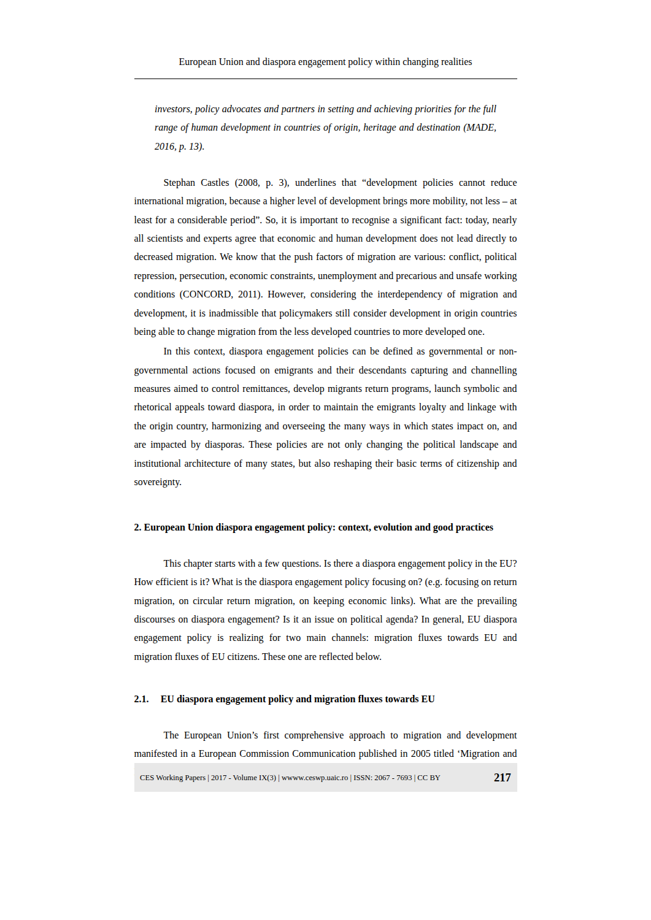European Union and diaspora engagement policy within changing realities
investors, policy advocates and partners in setting and achieving priorities for the full range of human development in countries of origin, heritage and destination (MADE, 2016, p. 13).
Stephan Castles (2008, p. 3), underlines that “development policies cannot reduce international migration, because a higher level of development brings more mobility, not less – at least for a considerable period”. So, it is important to recognise a significant fact: today, nearly all scientists and experts agree that economic and human development does not lead directly to decreased migration. We know that the push factors of migration are various: conflict, political repression, persecution, economic constraints, unemployment and precarious and unsafe working conditions (CONCORD, 2011). However, considering the interdependency of migration and development, it is inadmissible that policymakers still consider development in origin countries being able to change migration from the less developed countries to more developed one.
In this context, diaspora engagement policies can be defined as governmental or non-governmental actions focused on emigrants and their descendants capturing and channelling measures aimed to control remittances, develop migrants return programs, launch symbolic and rhetorical appeals toward diaspora, in order to maintain the emigrants loyalty and linkage with the origin country, harmonizing and overseeing the many ways in which states impact on, and are impacted by diasporas. These policies are not only changing the political landscape and institutional architecture of many states, but also reshaping their basic terms of citizenship and sovereignty.
2. European Union diaspora engagement policy: context, evolution and good practices
This chapter starts with a few questions. Is there a diaspora engagement policy in the EU? How efficient is it? What is the diaspora engagement policy focusing on? (e.g. focusing on return migration, on circular return migration, on keeping economic links). What are the prevailing discourses on diaspora engagement? Is it an issue on political agenda? In general, EU diaspora engagement policy is realizing for two main channels: migration fluxes towards EU and migration fluxes of EU citizens. These one are reflected below.
2.1. EU diaspora engagement policy and migration fluxes towards EU
The European Union’s first comprehensive approach to migration and development manifested in a European Commission Communication published in 2005 titled ‘Migration and Development:
CES Working Papers | 2017 - Volume IX(3) | wwww.ceswp.uaic.ro | ISSN: 2067 - 7693 | CC BY 217